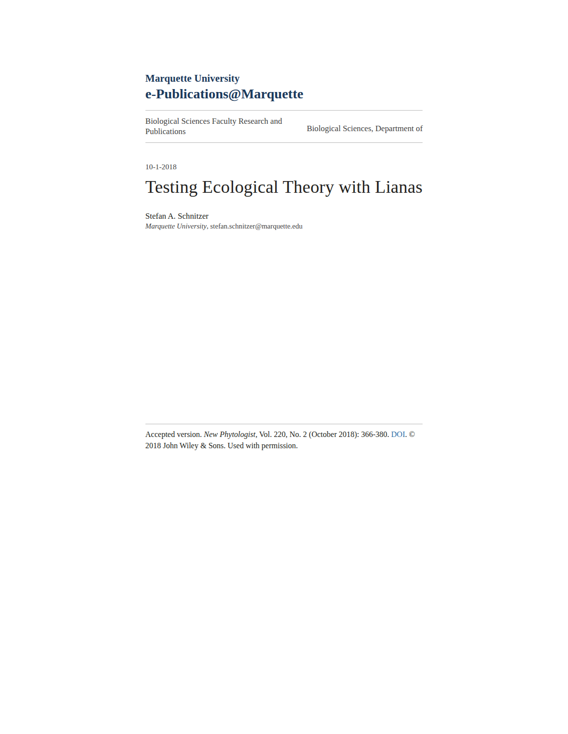Marquette University
e-Publications@Marquette
Biological Sciences Faculty Research and Publications
Biological Sciences, Department of
10-1-2018
Testing Ecological Theory with Lianas
Stefan A. Schnitzer
Marquette University, stefan.schnitzer@marquette.edu
Accepted version. New Phytologist, Vol. 220, No. 2 (October 2018): 366-380. DOI. © 2018 John Wiley & Sons. Used with permission.